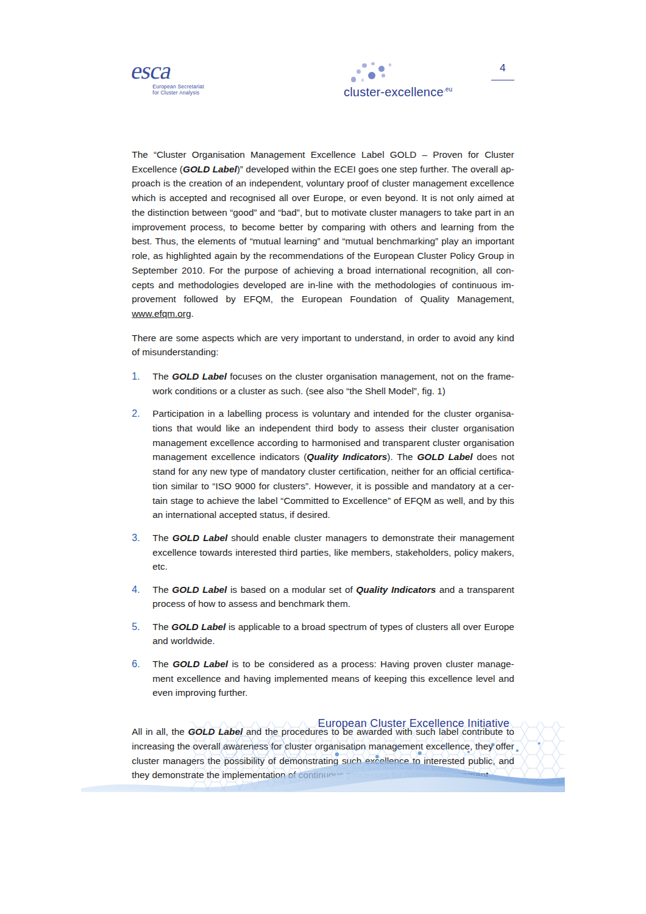esca
European Secretariat
for Cluster Analysis
cluster-excellence.eu
4
The “Cluster Organisation Management Excellence Label GOLD – Proven for Cluster Excellence (GOLD Label)” developed within the ECEI goes one step further. The overall approach is the creation of an independent, voluntary proof of cluster management excellence which is accepted and recognised all over Europe, or even beyond. It is not only aimed at the distinction between “good” and “bad”, but to motivate cluster managers to take part in an improvement process, to become better by comparing with others and learning from the best. Thus, the elements of “mutual learning” and “mutual benchmarking” play an important role, as highlighted again by the recommendations of the European Cluster Policy Group in September 2010. For the purpose of achieving a broad international recognition, all concepts and methodologies developed are in-line with the methodologies of continuous improvement followed by EFQM, the European Foundation of Quality Management, www.efqm.org.
There are some aspects which are very important to understand, in order to avoid any kind of misunderstanding:
The GOLD Label focuses on the cluster organisation management, not on the framework conditions or a cluster as such. (see also “the Shell Model”, fig. 1)
Participation in a labelling process is voluntary and intended for the cluster organisations that would like an independent third body to assess their cluster organisation management excellence according to harmonised and transparent cluster organisation management excellence indicators (Quality Indicators). The GOLD Label does not stand for any new type of mandatory cluster certification, neither for an official certification similar to “ISO 9000 for clusters”. However, it is possible and mandatory at a certain stage to achieve the label “Committed to Excellence” of EFQM as well, and by this an international accepted status, if desired.
The GOLD Label should enable cluster managers to demonstrate their management excellence towards interested third parties, like members, stakeholders, policy makers, etc.
The GOLD Label is based on a modular set of Quality Indicators and a transparent process of how to assess and benchmark them.
The GOLD Label is applicable to a broad spectrum of types of clusters all over Europe and worldwide.
The GOLD Label is to be considered as a process: Having proven cluster management excellence and having implemented means of keeping this excellence level and even improving further.
All in all, the GOLD Label and the procedures to be awarded with such label contribute to increasing the overall awareness for cluster organisation management excellence, they offer cluster managers the possibility of demonstrating such excellence to interested public, and they demonstrate the implementation of continuous processes for further improvement.
European Cluster Excellence Initiative